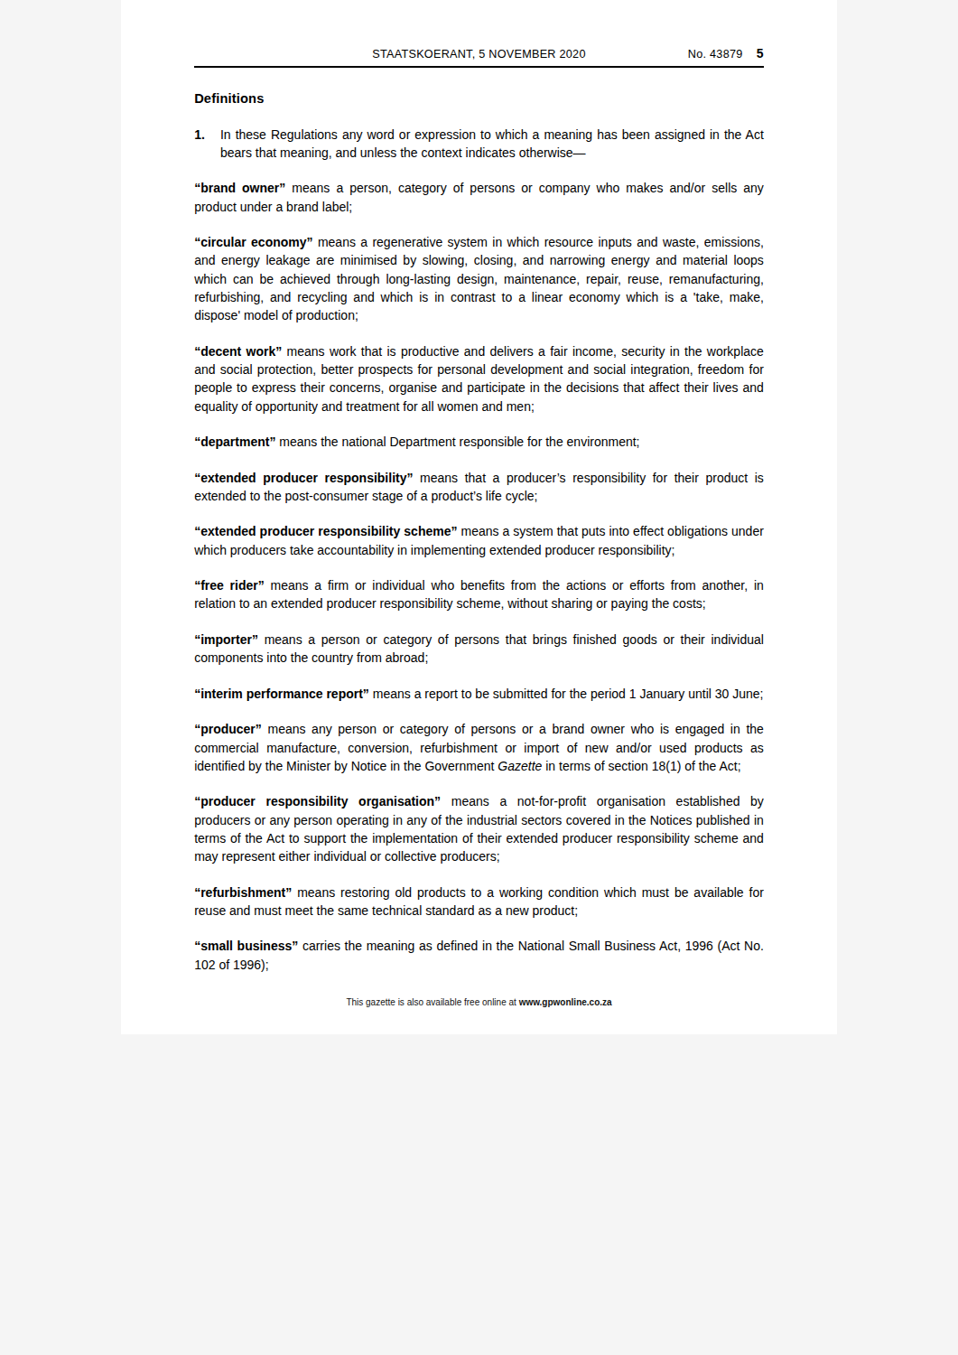STAATSKOERANT, 5 NOVEMBER 2020
No. 43879 5
Definitions
1. In these Regulations any word or expression to which a meaning has been assigned in the Act bears that meaning, and unless the context indicates otherwise—
“brand owner” means a person, category of persons or company who makes and/or sells any product under a brand label;
“circular economy” means a regenerative system in which resource inputs and waste, emissions, and energy leakage are minimised by slowing, closing, and narrowing energy and material loops which can be achieved through long-lasting design, maintenance, repair, reuse, remanufacturing, refurbishing, and recycling and which is in contrast to a linear economy which is a 'take, make, dispose' model of production;
“decent work” means work that is productive and delivers a fair income, security in the workplace and social protection, better prospects for personal development and social integration, freedom for people to express their concerns, organise and participate in the decisions that affect their lives and equality of opportunity and treatment for all women and men;
“department” means the national Department responsible for the environment;
“extended producer responsibility” means that a producer’s responsibility for their product is extended to the post-consumer stage of a product’s life cycle;
“extended producer responsibility scheme” means a system that puts into effect obligations under which producers take accountability in implementing extended producer responsibility;
“free rider” means a firm or individual who benefits from the actions or efforts from another, in relation to an extended producer responsibility scheme, without sharing or paying the costs;
“importer” means a person or category of persons that brings finished goods or their individual components into the country from abroad;
“interim performance report” means a report to be submitted for the period 1 January until 30 June;
“producer” means any person or category of persons or a brand owner who is engaged in the commercial manufacture, conversion, refurbishment or import of new and/or used products as identified by the Minister by Notice in the Government Gazette in terms of section 18(1) of the Act;
“producer responsibility organisation” means a not-for-profit organisation established by producers or any person operating in any of the industrial sectors covered in the Notices published in terms of the Act to support the implementation of their extended producer responsibility scheme and may represent either individual or collective producers;
“refurbishment” means restoring old products to a working condition which must be available for reuse and must meet the same technical standard as a new product;
“small business” carries the meaning as defined in the National Small Business Act, 1996 (Act No. 102 of 1996);
This gazette is also available free online at www.gpwonline.co.za